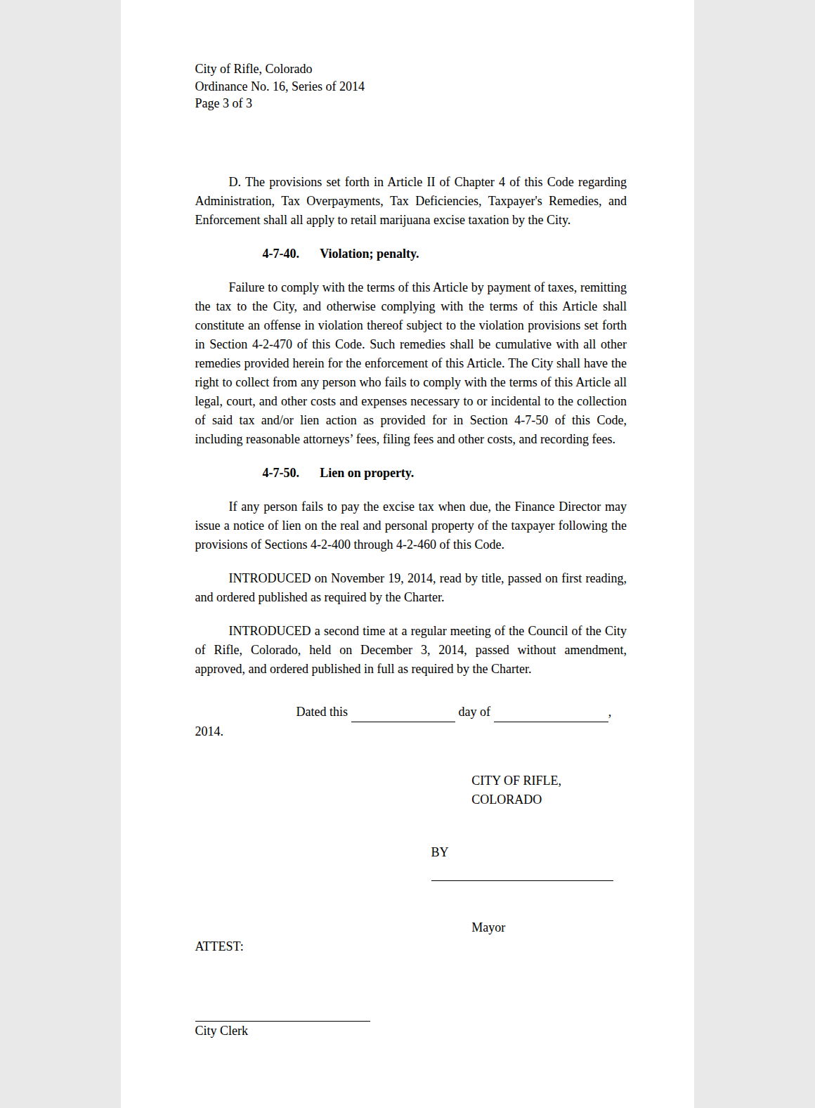City of Rifle, Colorado
Ordinance No. 16, Series of 2014
Page 3 of 3
D. The provisions set forth in Article II of Chapter 4 of this Code regarding Administration, Tax Overpayments, Tax Deficiencies, Taxpayer's Remedies, and Enforcement shall all apply to retail marijuana excise taxation by the City.
4-7-40. Violation; penalty.
Failure to comply with the terms of this Article by payment of taxes, remitting the tax to the City, and otherwise complying with the terms of this Article shall constitute an offense in violation thereof subject to the violation provisions set forth in Section 4-2-470 of this Code. Such remedies shall be cumulative with all other remedies provided herein for the enforcement of this Article. The City shall have the right to collect from any person who fails to comply with the terms of this Article all legal, court, and other costs and expenses necessary to or incidental to the collection of said tax and/or lien action as provided for in Section 4-7-50 of this Code, including reasonable attorneys’ fees, filing fees and other costs, and recording fees.
4-7-50. Lien on property.
If any person fails to pay the excise tax when due, the Finance Director may issue a notice of lien on the real and personal property of the taxpayer following the provisions of Sections 4-2-400 through 4-2-460 of this Code.
INTRODUCED on November 19, 2014, read by title, passed on first reading, and ordered published as required by the Charter.
INTRODUCED a second time at a regular meeting of the Council of the City of Rifle, Colorado, held on December 3, 2014, passed without amendment, approved, and ordered published in full as required by the Charter.
Dated this day of , 2014.
CITY OF RIFLE, COLORADO
BY
Mayor
ATTEST:
City Clerk